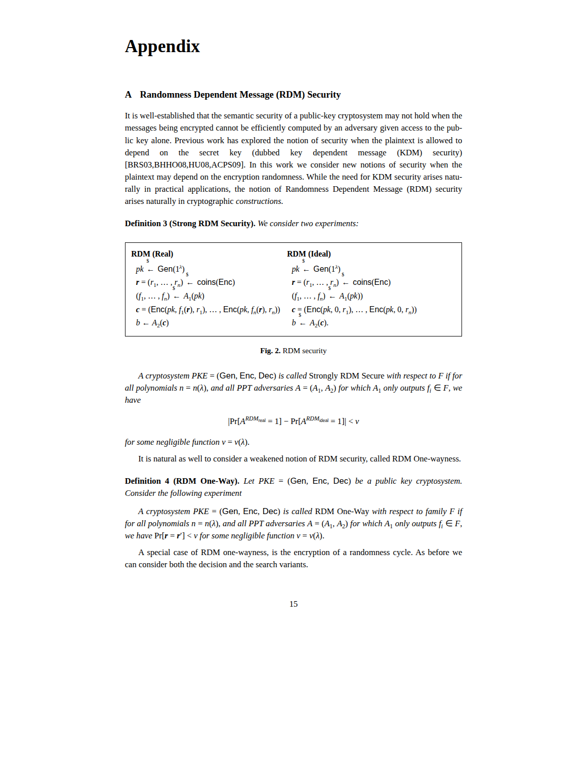Appendix
ARandomness Dependent Message (RDM) Security
It is well-established that the semantic security of a public-key cryptosystem may not hold when the messages being encrypted cannot be efficiently computed by an adversary given access to the public key alone. Previous work has explored the notion of security when the plaintext is allowed to depend on the secret key (dubbed key dependent message (KDM) security) [BRS03,BHHO08,HU08,ACPS09]. In this work we consider new notions of security when the plaintext may depend on the encryption randomness. While the need for KDM security arises naturally in practical applications, the notion of Randomness Dependent Message (RDM) security arises naturally in cryptographic constructions.
Definition 3 (Strong RDM Security). We consider two experiments:
| RDM (Real) | RDM (Ideal) |
| pk $ ← Gen (1 λ ) | pk $ ← Gen (1 λ ) |
| r = ( r 1 , … , r n ) $ ← coins ( Enc ) | r = ( r 1 , … , r n ) $ ← coins ( Enc ) |
| ( f 1 , … , f n ) $ ← A 1 ( pk ) | ( f 1 , … , f n ) $ ← A 1 ( pk )) |
| c = ( Enc ( pk , f 1 ( r ), r 1 ), … , Enc ( pk , f n ( r ), r n )) | c = ( Enc ( pk , 0, r 1 ), … , Enc ( pk , 0, r n )) |
| b ← A 2 ( c ) | b $ ← A 2 ( c ). |
Fig. 2. RDM security
A cryptosystem PKE = (Gen, Enc, Dec) is called Strongly RDM Secure with respect to F if for all polynomials n = n(λ), and all PPT adversaries A = (A1, A2) for which A1 only outputs fi ∈ F, we have
|Pr[ARDMreal = 1] − Pr[ARDMideal = 1]| < ν
for some negligible function ν = ν(λ).
It is natural as well to consider a weakened notion of RDM security, called RDM One-wayness.
Definition 4 (RDM One-Way). Let PKE = (Gen, Enc, Dec) be a public key cryptosystem. Consider the following experiment
A cryptosystem PKE = (Gen, Enc, Dec) is called RDM One-Way with respect to family F if for all polynomials n = n(λ), and all PPT adversaries A = (A1, A2) for which A1 only outputs fi ∈ F, we have Pr[r = r′] < ν for some negligible function ν = ν(λ).
A special case of RDM one-wayness, is the encryption of a randomness cycle. As before we can consider both the decision and the search variants.
15